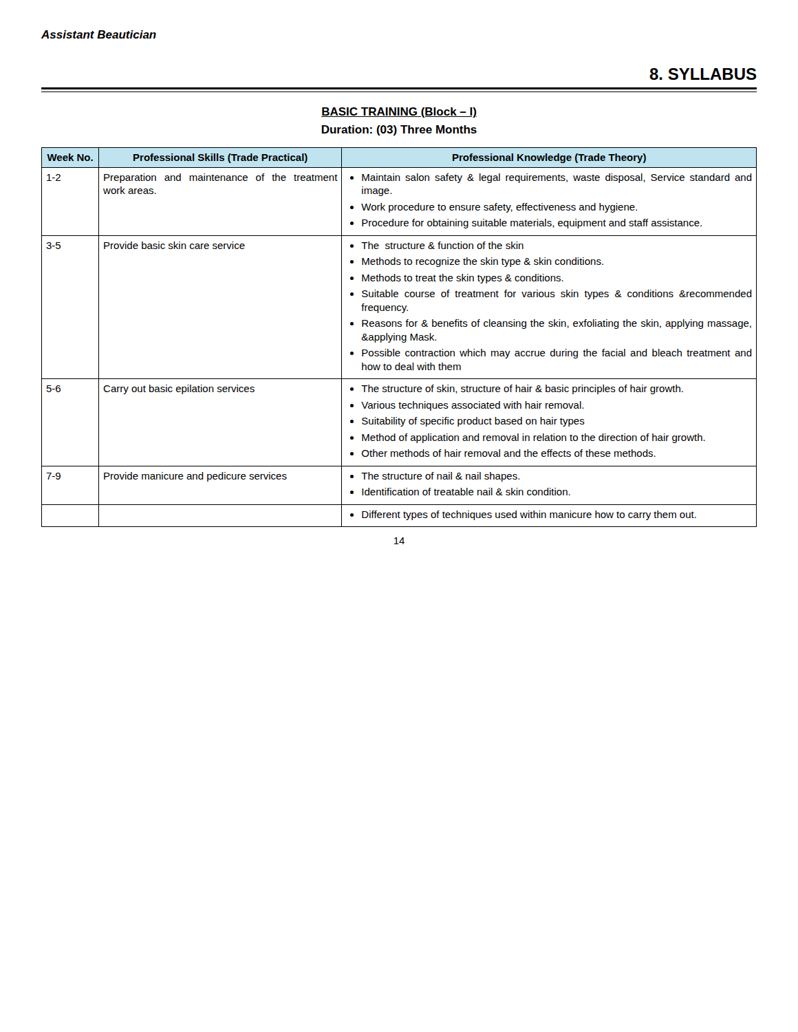Assistant Beautician
8. SYLLABUS
BASIC TRAINING (Block – I)
Duration: (03) Three Months
| Week No. | Professional Skills (Trade Practical) | Professional Knowledge (Trade Theory) |
| --- | --- | --- |
| 1-2 | Preparation and maintenance of the treatment work areas. | Maintain salon safety & legal requirements, waste disposal, Service standard and image. Work procedure to ensure safety, effectiveness and hygiene. Procedure for obtaining suitable materials, equipment and staff assistance. |
| 3-5 | Provide basic skin care service | The structure & function of the skin Methods to recognize the skin type & skin conditions. Methods to treat the skin types & conditions. Suitable course of treatment for various skin types & conditions &recommended frequency. Reasons for & benefits of cleansing the skin, exfoliating the skin, applying massage, &applying Mask. Possible contraction which may accrue during the facial and bleach treatment and how to deal with them |
| 5-6 | Carry out basic epilation services | The structure of skin, structure of hair & basic principles of hair growth. Various techniques associated with hair removal. Suitability of specific product based on hair types Method of application and removal in relation to the direction of hair growth. Other methods of hair removal and the effects of these methods. |
| 7-9 | Provide manicure and pedicure services | The structure of nail & nail shapes. Identification of treatable nail & skin condition. |
| | | Different types of techniques used within manicure how to carry them out. |
14